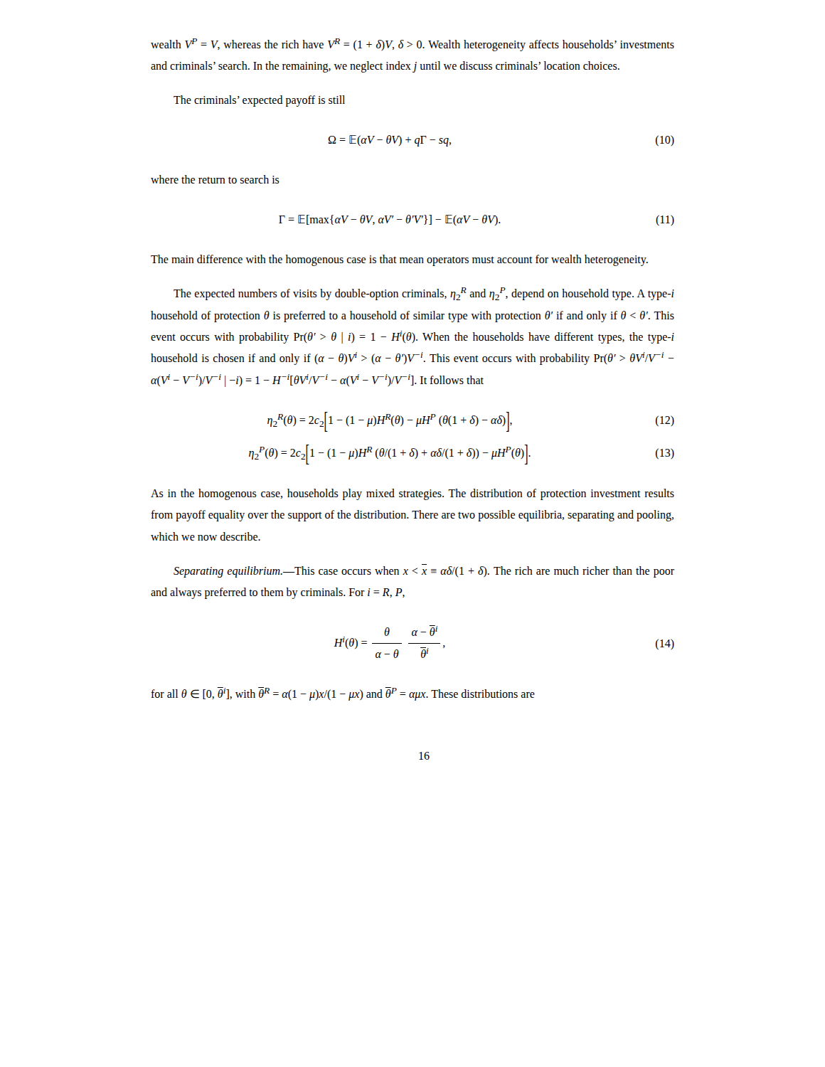wealth VP = V, whereas the rich have VR = (1 + δ)V, δ > 0. Wealth heterogeneity affects households’ investments and criminals’ search. In the remaining, we neglect index j until we discuss criminals’ location choices.
The criminals’ expected payoff is still
Ω = 𝔼(αV − θV) + q Γ − sq,
(10)
where the return to search is
Γ = 𝔼[max{αV − θV, αV′ − θ′V′}] − 𝔼(αV − θV).
(11)
The main difference with the homogenous case is that mean operators must account for wealth heterogeneity.
The expected numbers of visits by double-option criminals, η2R and η2P, depend on household type. A type-i household of protection θ is preferred to a household of similar type with protection θ′ if and only if θ < θ′. This event occurs with probability Pr(θ′ > θ | i) = 1 − Hi(θ). When the households have different types, the type-i household is chosen if and only if (α − θ)Vi > (α − θ′)V−i. This event occurs with probability Pr(θ′ > θVi/V−i − α(Vi − V−i)/V−i | −i) = 1 − H−i[θVi/V−i − α(Vi − V−i)/V−i]. It follows that
η2R(θ) = 2c2[1 − (1 − μ)HR(θ) − μHP (θ(1 + δ) − αδ)],
(12)
η2P(θ) = 2c2[1 − (1 − μ)HR (θ/(1 + δ) + αδ/(1 + δ)) − μHP(θ)].
(13)
As in the homogenous case, households play mixed strategies. The distribution of protection investment results from payoff equality over the support of the distribution. There are two possible equilibria, separating and pooling, which we now describe.
Separating equilibrium.—This case occurs when x < x ≡ αδ/(1 + δ). The rich are much richer than the poor and always preferred to them by criminals. For i = R, P,
Hi(θ) = θα − θ α − θi θi,
(14)
for all θ ∈ [0, θi], with θR = α(1 − μ)x/(1 − μx) and θP = αμx. These distributions are
16